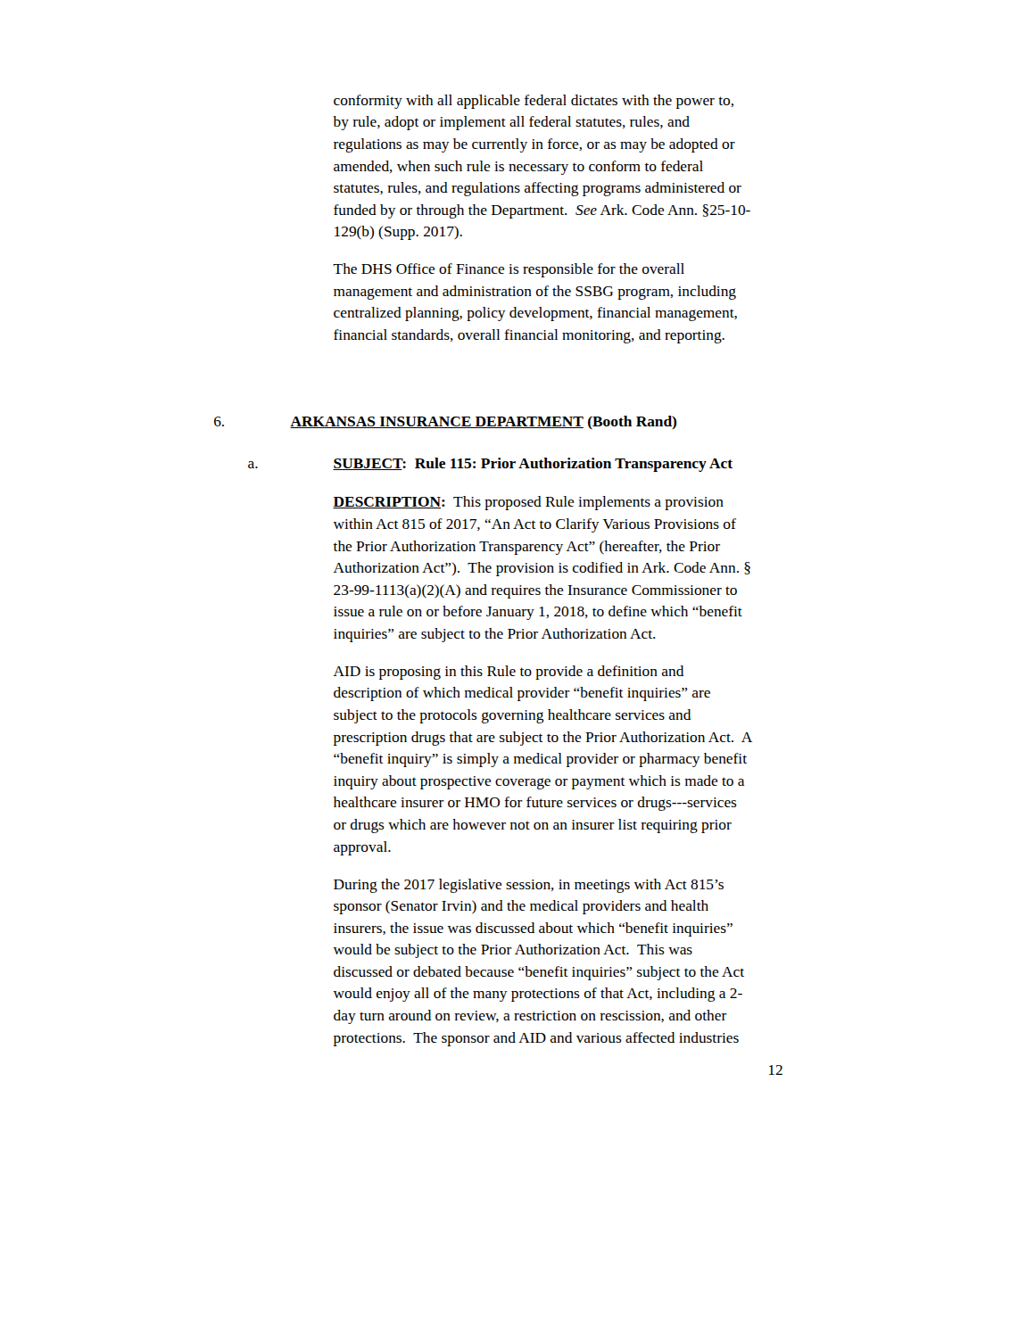conformity with all applicable federal dictates with the power to, by rule, adopt or implement all federal statutes, rules, and regulations as may be currently in force, or as may be adopted or amended, when such rule is necessary to conform to federal statutes, rules, and regulations affecting programs administered or funded by or through the Department. See Ark. Code Ann. §25-10-129(b) (Supp. 2017).
The DHS Office of Finance is responsible for the overall management and administration of the SSBG program, including centralized planning, policy development, financial management, financial standards, overall financial monitoring, and reporting.
6. ARKANSAS INSURANCE DEPARTMENT (Booth Rand)
a. SUBJECT: Rule 115: Prior Authorization Transparency Act
DESCRIPTION: This proposed Rule implements a provision within Act 815 of 2017, “An Act to Clarify Various Provisions of the Prior Authorization Transparency Act” (hereafter, the Prior Authorization Act”). The provision is codified in Ark. Code Ann. § 23-99-1113(a)(2)(A) and requires the Insurance Commissioner to issue a rule on or before January 1, 2018, to define which “benefit inquiries” are subject to the Prior Authorization Act.
AID is proposing in this Rule to provide a definition and description of which medical provider “benefit inquiries” are subject to the protocols governing healthcare services and prescription drugs that are subject to the Prior Authorization Act. A “benefit inquiry” is simply a medical provider or pharmacy benefit inquiry about prospective coverage or payment which is made to a healthcare insurer or HMO for future services or drugs---services or drugs which are however not on an insurer list requiring prior approval.
During the 2017 legislative session, in meetings with Act 815’s sponsor (Senator Irvin) and the medical providers and health insurers, the issue was discussed about which “benefit inquiries” would be subject to the Prior Authorization Act. This was discussed or debated because “benefit inquiries” subject to the Act would enjoy all of the many protections of that Act, including a 2-day turn around on review, a restriction on rescission, and other protections. The sponsor and AID and various affected industries
12